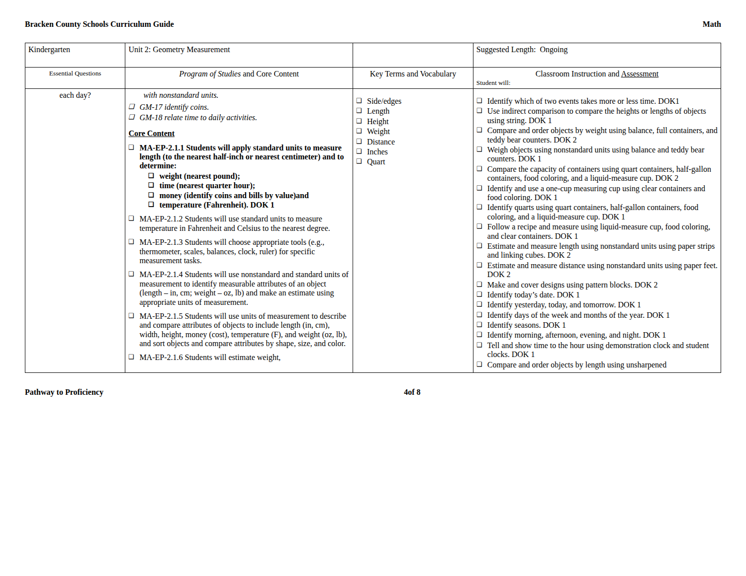Bracken County Schools Curriculum Guide
Math
| Kindergarten | Unit 2: Geometry Measurement | | Suggested Length: Ongoing |
| Essential Questions | Program of Studies and Core Content | Key Terms and Vocabulary | Classroom Instruction and Assessment Student will: |
| each day? | with nonstandard units. GM-17 identify coins. GM-18 relate time to daily activities. Core Content MA-EP-2.1.1 Students will apply standard units to measure length (to the nearest half-inch or nearest centimeter) and to determine: weight (nearest pound); time (nearest quarter hour); money (identify coins and bills by value)and temperature (Fahrenheit). DOK 1 MA-EP-2.1.2 Students will use standard units to measure temperature in Fahrenheit and Celsius to the nearest degree. MA-EP-2.1.3 Students will choose appropriate tools (e.g., thermometer, scales, balances, clock, ruler) for specific measurement tasks. MA-EP-2.1.4 Students will use nonstandard and standard units of measurement to identify measurable attributes of an object (length – in, cm; weight – oz, lb) and make an estimate using appropriate units of measurement. MA-EP-2.1.5 Students will use units of measurement to describe and compare attributes of objects to include length (in, cm), width, height, money (cost), temperature (F), and weight (oz, lb), and sort objects and compare attributes by shape, size, and color. MA-EP-2.1.6 Students will estimate weight, | Side/edges Length Height Weight Distance Inches Quart | Identify which of two events takes more or less time. DOK1 Use indirect comparison to compare the heights or lengths of objects using string. DOK 1 Compare and order objects by weight using balance, full containers, and teddy bear counters. DOK 2 Weigh objects using nonstandard units using balance and teddy bear counters. DOK 1 Compare the capacity of containers using quart containers, half-gallon containers, food coloring, and a liquid-measure cup. DOK 2 Identify and use a one-cup measuring cup using clear containers and food coloring. DOK 1 Identify quarts using quart containers, half-gallon containers, food coloring, and a liquid-measure cup. DOK 1 Follow a recipe and measure using liquid-measure cup, food coloring, and clear containers. DOK 1 Estimate and measure length using nonstandard units using paper strips and linking cubes. DOK 2 Estimate and measure distance using nonstandard units using paper feet. DOK 2 Make and cover designs using pattern blocks. DOK 2 Identify today’s date. DOK 1 Identify yesterday, today, and tomorrow. DOK 1 Identify days of the week and months of the year. DOK 1 Identify seasons. DOK 1 Identify morning, afternoon, evening, and night. DOK 1 Tell and show time to the hour using demonstration clock and student clocks. DOK 1 Compare and order objects by length using unsharpened |
Pathway to Proficiency
4of 8